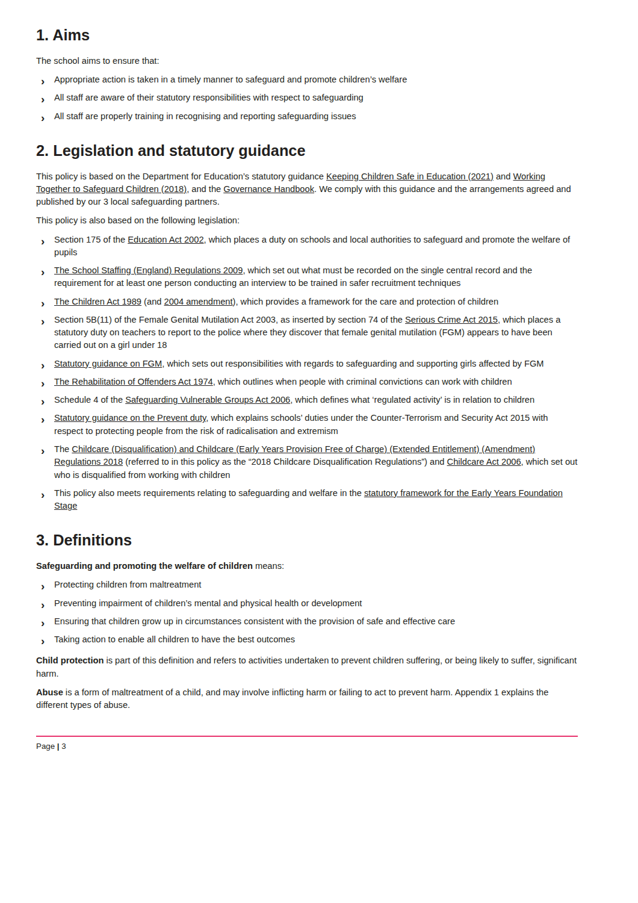1. Aims
The school aims to ensure that:
Appropriate action is taken in a timely manner to safeguard and promote children’s welfare
All staff are aware of their statutory responsibilities with respect to safeguarding
All staff are properly training in recognising and reporting safeguarding issues
2. Legislation and statutory guidance
This policy is based on the Department for Education’s statutory guidance Keeping Children Safe in Education (2021) and Working Together to Safeguard Children (2018), and the Governance Handbook. We comply with this guidance and the arrangements agreed and published by our 3 local safeguarding partners.
This policy is also based on the following legislation:
Section 175 of the Education Act 2002, which places a duty on schools and local authorities to safeguard and promote the welfare of pupils
The School Staffing (England) Regulations 2009, which set out what must be recorded on the single central record and the requirement for at least one person conducting an interview to be trained in safer recruitment techniques
The Children Act 1989 (and 2004 amendment), which provides a framework for the care and protection of children
Section 5B(11) of the Female Genital Mutilation Act 2003, as inserted by section 74 of the Serious Crime Act 2015, which places a statutory duty on teachers to report to the police where they discover that female genital mutilation (FGM) appears to have been carried out on a girl under 18
Statutory guidance on FGM, which sets out responsibilities with regards to safeguarding and supporting girls affected by FGM
The Rehabilitation of Offenders Act 1974, which outlines when people with criminal convictions can work with children
Schedule 4 of the Safeguarding Vulnerable Groups Act 2006, which defines what ‘regulated activity’ is in relation to children
Statutory guidance on the Prevent duty, which explains schools’ duties under the Counter-Terrorism and Security Act 2015 with respect to protecting people from the risk of radicalisation and extremism
The Childcare (Disqualification) and Childcare (Early Years Provision Free of Charge) (Extended Entitlement) (Amendment) Regulations 2018 (referred to in this policy as the “2018 Childcare Disqualification Regulations”) and Childcare Act 2006, which set out who is disqualified from working with children
This policy also meets requirements relating to safeguarding and welfare in the statutory framework for the Early Years Foundation Stage
3. Definitions
Safeguarding and promoting the welfare of children means:
Protecting children from maltreatment
Preventing impairment of children’s mental and physical health or development
Ensuring that children grow up in circumstances consistent with the provision of safe and effective care
Taking action to enable all children to have the best outcomes
Child protection is part of this definition and refers to activities undertaken to prevent children suffering, or being likely to suffer, significant harm.
Abuse is a form of maltreatment of a child, and may involve inflicting harm or failing to act to prevent harm. Appendix 1 explains the different types of abuse.
Page | 3